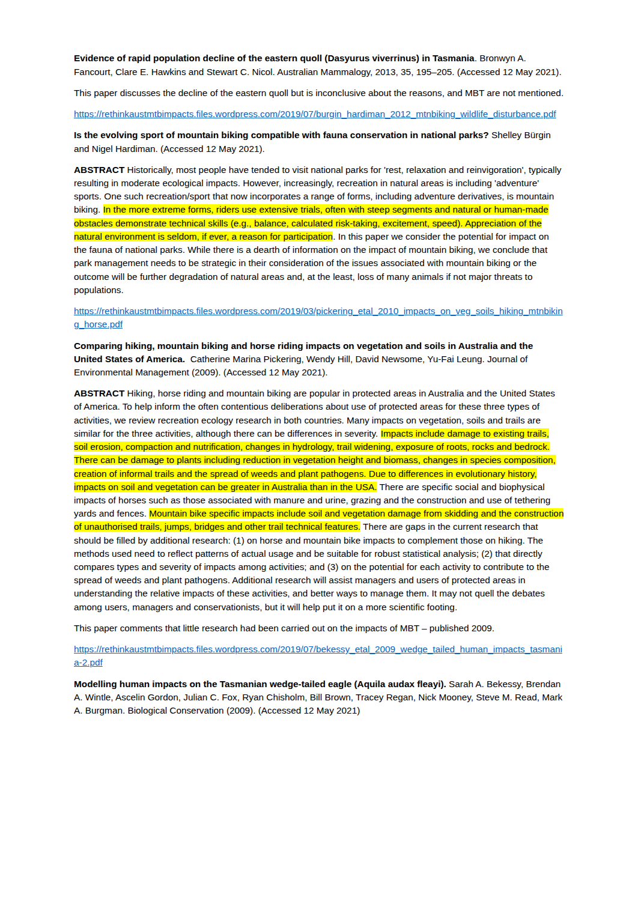Evidence of rapid population decline of the eastern quoll (Dasyurus viverrinus) in Tasmania. Bronwyn A. Fancourt, Clare E. Hawkins and Stewart C. Nicol. Australian Mammalogy, 2013, 35, 195–205. (Accessed 12 May 2021).
This paper discusses the decline of the eastern quoll but is inconclusive about the reasons, and MBT are not mentioned.
https://rethinkaustmtbimpacts.files.wordpress.com/2019/07/burgin_hardiman_2012_mtnbiking_wildlife_disturbance.pdf
Is the evolving sport of mountain biking compatible with fauna conservation in national parks? Shelley Bürgin and Nigel Hardiman. (Accessed 12 May 2021).
ABSTRACT Historically, most people have tended to visit national parks for 'rest, relaxation and reinvigoration', typically resulting in moderate ecological impacts. However, increasingly, recreation in natural areas is including 'adventure' sports. One such recreation/sport that now incorporates a range of forms, including adventure derivatives, is mountain biking. In the more extreme forms, riders use extensive trials, often with steep segments and natural or human-made obstacles demonstrate technical skills (e.g., balance, calculated risk-taking, excitement, speed). Appreciation of the natural environment is seldom, if ever, a reason for participation. In this paper we consider the potential for impact on the fauna of national parks. While there is a dearth of information on the impact of mountain biking, we conclude that park management needs to be strategic in their consideration of the issues associated with mountain biking or the outcome will be further degradation of natural areas and, at the least, loss of many animals if not major threats to populations.
https://rethinkaustmtbimpacts.files.wordpress.com/2019/03/pickering_etal_2010_impacts_on_veg_soils_hiking_mtnbiking_horse.pdf
Comparing hiking, mountain biking and horse riding impacts on vegetation and soils in Australia and the United States of America. Catherine Marina Pickering, Wendy Hill, David Newsome, Yu-Fai Leung. Journal of Environmental Management (2009). (Accessed 12 May 2021).
ABSTRACT Hiking, horse riding and mountain biking are popular in protected areas in Australia and the United States of America. To help inform the often contentious deliberations about use of protected areas for these three types of activities, we review recreation ecology research in both countries. Many impacts on vegetation, soils and trails are similar for the three activities, although there can be differences in severity. Impacts include damage to existing trails, soil erosion, compaction and nutrification, changes in hydrology, trail widening, exposure of roots, rocks and bedrock. There can be damage to plants including reduction in vegetation height and biomass, changes in species composition, creation of informal trails and the spread of weeds and plant pathogens. Due to differences in evolutionary history, impacts on soil and vegetation can be greater in Australia than in the USA. There are specific social and biophysical impacts of horses such as those associated with manure and urine, grazing and the construction and use of tethering yards and fences. Mountain bike specific impacts include soil and vegetation damage from skidding and the construction of unauthorised trails, jumps, bridges and other trail technical features. There are gaps in the current research that should be filled by additional research: (1) on horse and mountain bike impacts to complement those on hiking. The methods used need to reflect patterns of actual usage and be suitable for robust statistical analysis; (2) that directly compares types and severity of impacts among activities; and (3) on the potential for each activity to contribute to the spread of weeds and plant pathogens. Additional research will assist managers and users of protected areas in understanding the relative impacts of these activities, and better ways to manage them. It may not quell the debates among users, managers and conservationists, but it will help put it on a more scientific footing.
This paper comments that little research had been carried out on the impacts of MBT – published 2009.
https://rethinkaustmtbimpacts.files.wordpress.com/2019/07/bekessy_etal_2009_wedge_tailed_human_impacts_tasmania-2.pdf
Modelling human impacts on the Tasmanian wedge-tailed eagle (Aquila audax fleayi). Sarah A. Bekessy, Brendan A. Wintle, Ascelin Gordon, Julian C. Fox, Ryan Chisholm, Bill Brown, Tracey Regan, Nick Mooney, Steve M. Read, Mark A. Burgman. Biological Conservation (2009). (Accessed 12 May 2021)